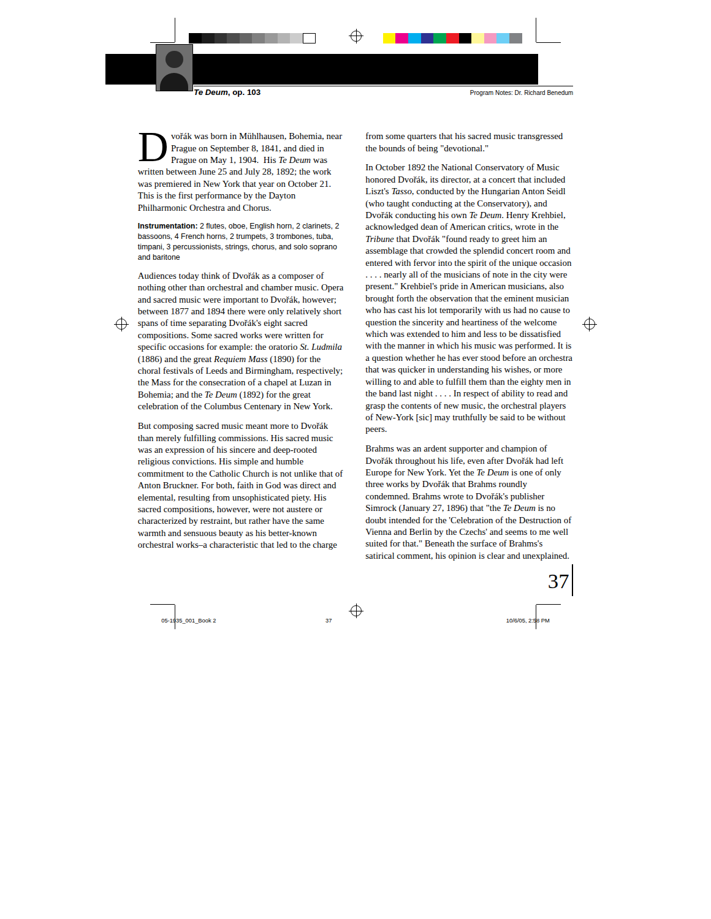ANTONÍN DVOŘÁK
Te Deum, op. 103
Program Notes: Dr. Richard Benedum
Dvořák was born in Mühlhausen, Bohemia, near Prague on September 8, 1841, and died in Prague on May 1, 1904. His Te Deum was written between June 25 and July 28, 1892; the work was premiered in New York that year on October 21. This is the first performance by the Dayton Philharmonic Orchestra and Chorus.
Instrumentation: 2 flutes, oboe, English horn, 2 clarinets, 2 bassoons, 4 French horns, 2 trumpets, 3 trombones, tuba, timpani, 3 percussionists, strings, chorus, and solo soprano and baritone
Audiences today think of Dvořák as a composer of nothing other than orchestral and chamber music. Opera and sacred music were important to Dvořák, however; between 1877 and 1894 there were only relatively short spans of time separating Dvořák's eight sacred compositions. Some sacred works were written for specific occasions for example: the oratorio St. Ludmila (1886) and the great Requiem Mass (1890) for the choral festivals of Leeds and Birmingham, respectively; the Mass for the consecration of a chapel at Luzan in Bohemia; and the Te Deum (1892) for the great celebration of the Columbus Centenary in New York.
But composing sacred music meant more to Dvořák than merely fulfilling commissions. His sacred music was an expression of his sincere and deep-rooted religious convictions. His simple and humble commitment to the Catholic Church is not unlike that of Anton Bruckner. For both, faith in God was direct and elemental, resulting from unsophisticated piety. His sacred compositions, however, were not austere or characterized by restraint, but rather have the same warmth and sensuous beauty as his better-known orchestral works–a characteristic that led to the charge from some quarters that his sacred music transgressed the bounds of being "devotional."
In October 1892 the National Conservatory of Music honored Dvořák, its director, at a concert that included Liszt's Tasso, conducted by the Hungarian Anton Seidl (who taught conducting at the Conservatory), and Dvořák conducting his own Te Deum. Henry Krehbiel, acknowledged dean of American critics, wrote in the Tribune that Dvořák "found ready to greet him an assemblage that crowded the splendid concert room and entered with fervor into the spirit of the unique occasion . . . . nearly all of the musicians of note in the city were present." Krehbiel's pride in American musicians, also brought forth the observation that the eminent musician who has cast his lot temporarily with us had no cause to question the sincerity and heartiness of the welcome which was extended to him and less to be dissatisfied with the manner in which his music was performed. It is a question whether he has ever stood before an orchestra that was quicker in understanding his wishes, or more willing to and able to fulfill them than the eighty men in the band last night . . . . In respect of ability to read and grasp the contents of new music, the orchestral players of New-York [sic] may truthfully be said to be without peers.
Brahms was an ardent supporter and champion of Dvořák throughout his life, even after Dvořák had left Europe for New York. Yet the Te Deum is one of only three works by Dvořák that Brahms roundly condemned. Brahms wrote to Dvořák's publisher Simrock (January 27, 1896) that "the Te Deum is no doubt intended for the 'Celebration of the Destruction of Vienna and Berlin by the Czechs' and seems to me well suited for that." Beneath the surface of Brahms's satirical comment, his opinion is clear and unexplained.
37
05-1935_001_Book 2 37 10/6/05, 2:58 PM